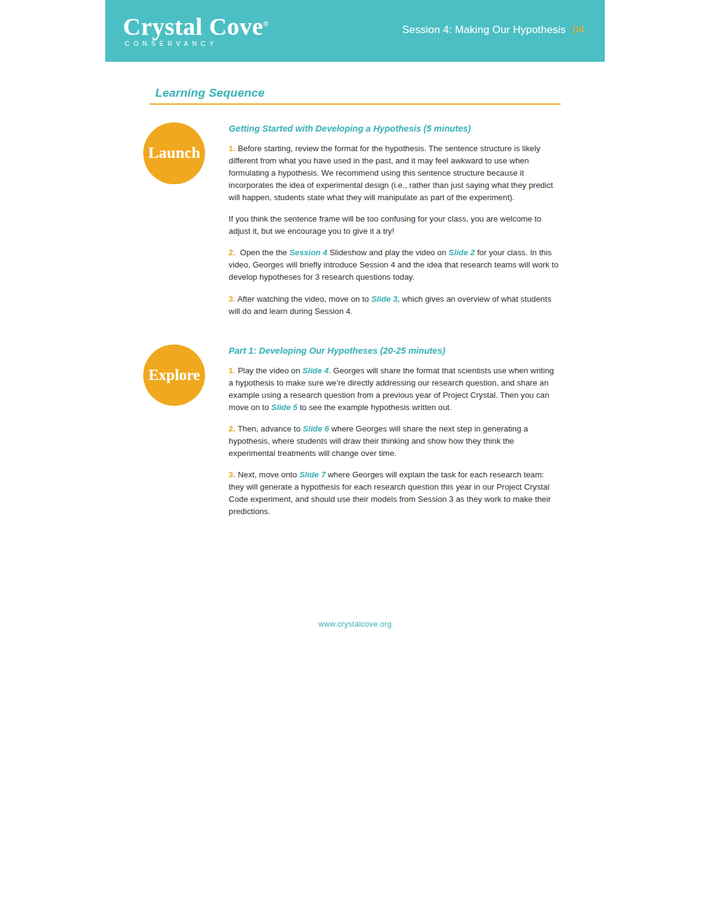Crystal Cove®
CONSERVANCY
Session 4: Making Our Hypothesis 04
Learning Sequence
Launch
Getting Started with Developing a Hypothesis (5 minutes)
1. Before starting, review the format for the hypothesis. The sentence structure is likely different from what you have used in the past, and it may feel awkward to use when formulating a hypothesis. We recommend using this sentence structure because it incorporates the idea of experimental design (i.e., rather than just saying what they predict will happen, students state what they will manipulate as part of the experiment).
If you think the sentence frame will be too confusing for your class, you are welcome to adjust it, but we encourage you to give it a try!
2. Open the the Session 4 Slideshow and play the video on Slide 2 for your class. In this video, Georges will briefly introduce Session 4 and the idea that research teams will work to develop hypotheses for 3 research questions today.
3. After watching the video, move on to Slide 3, which gives an overview of what students will do and learn during Session 4.
Explore
Part 1: Developing Our Hypotheses (20-25 minutes)
1. Play the video on Slide 4. Georges will share the format that scientists use when writing a hypothesis to make sure we’re directly addressing our research question, and share an example using a research question from a previous year of Project Crystal. Then you can move on to Slide 5 to see the example hypothesis written out.
2. Then, advance to Slide 6 where Georges will share the next step in generating a hypothesis, where students will draw their thinking and show how they think the experimental treatments will change over time.
3. Next, move onto Slide 7 where Georges will explain the task for each research team: they will generate a hypothesis for each research question this year in our Project Crystal Code experiment, and should use their models from Session 3 as they work to make their predictions.
www.crystalcove.org